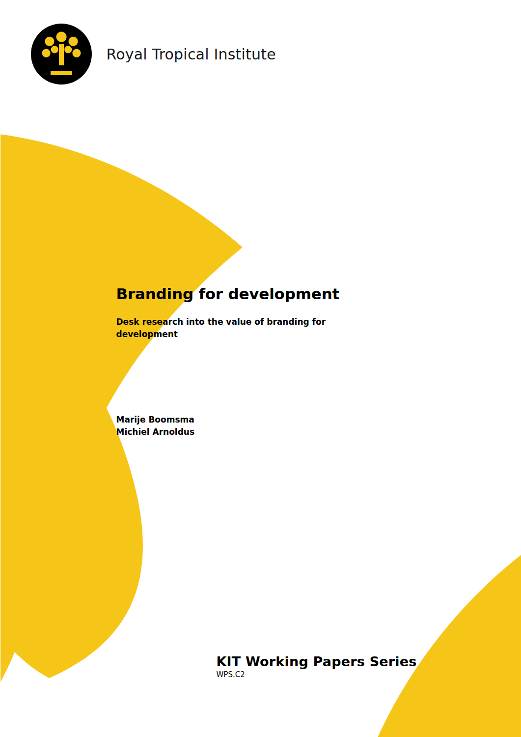Royal Tropical Institute
Branding for development
Desk research into the value of branding for development
Marije Boomsma
Michiel Arnoldus
KIT Working Papers Series
WPS.C2